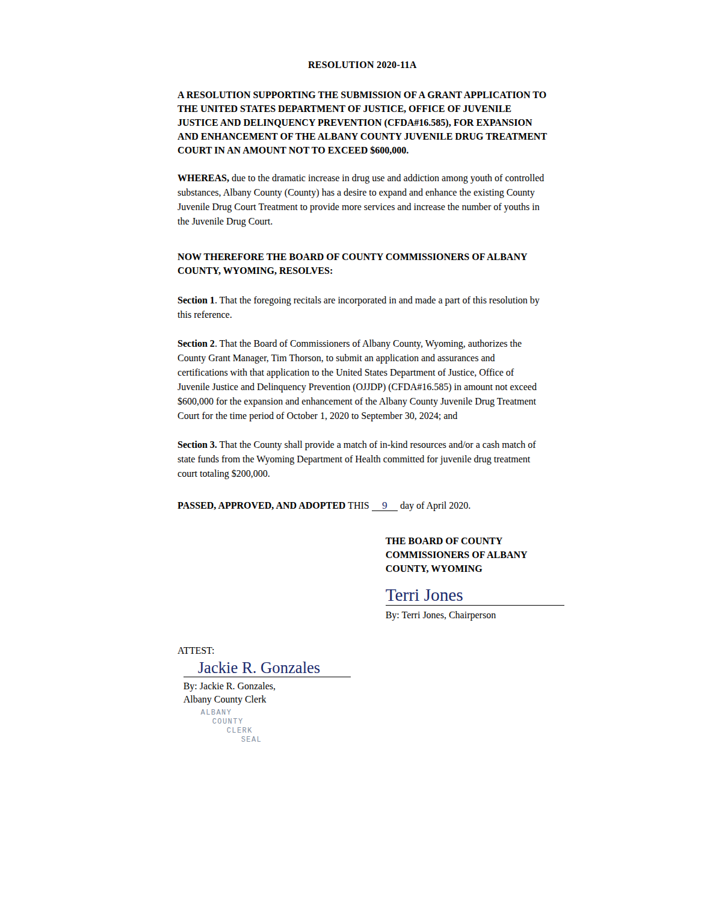RESOLUTION 2020-11A
A RESOLUTION SUPPORTING THE SUBMISSION OF A GRANT APPLICATION TO THE UNITED STATES DEPARTMENT OF JUSTICE, OFFICE OF JUVENILE JUSTICE AND DELINQUENCY PREVENTION (CFDA#16.585), FOR EXPANSION AND ENHANCEMENT OF THE ALBANY COUNTY JUVENILE DRUG TREATMENT COURT IN AN AMOUNT NOT TO EXCEED $600,000.
WHEREAS, due to the dramatic increase in drug use and addiction among youth of controlled substances, Albany County (County) has a desire to expand and enhance the existing County Juvenile Drug Court Treatment to provide more services and increase the number of youths in the Juvenile Drug Court.
NOW THEREFORE THE BOARD OF COUNTY COMMISSIONERS OF ALBANY COUNTY, WYOMING, RESOLVES:
Section 1. That the foregoing recitals are incorporated in and made a part of this resolution by this reference.
Section 2. That the Board of Commissioners of Albany County, Wyoming, authorizes the County Grant Manager, Tim Thorson, to submit an application and assurances and certifications with that application to the United States Department of Justice, Office of Juvenile Justice and Delinquency Prevention (OJJDP) (CFDA#16.585) in amount not exceed $600,000 for the expansion and enhancement of the Albany County Juvenile Drug Treatment Court for the time period of October 1, 2020 to September 30, 2024; and
Section 3. That the County shall provide a match of in-kind resources and/or a cash match of state funds from the Wyoming Department of Health committed for juvenile drug treatment court totaling $200,000.
PASSED, APPROVED, AND ADOPTED THIS 9 day of April 2020.
THE BOARD OF COUNTY COMMISSIONERS OF ALBANY COUNTY, WYOMING
Terri Jones
By: Terri Jones, Chairperson
ATTEST:
Jackie R. Gonzales
By: Jackie R. Gonzales,
Albany County Clerk
ALBANY
COUNTY
CLERK
SEAL